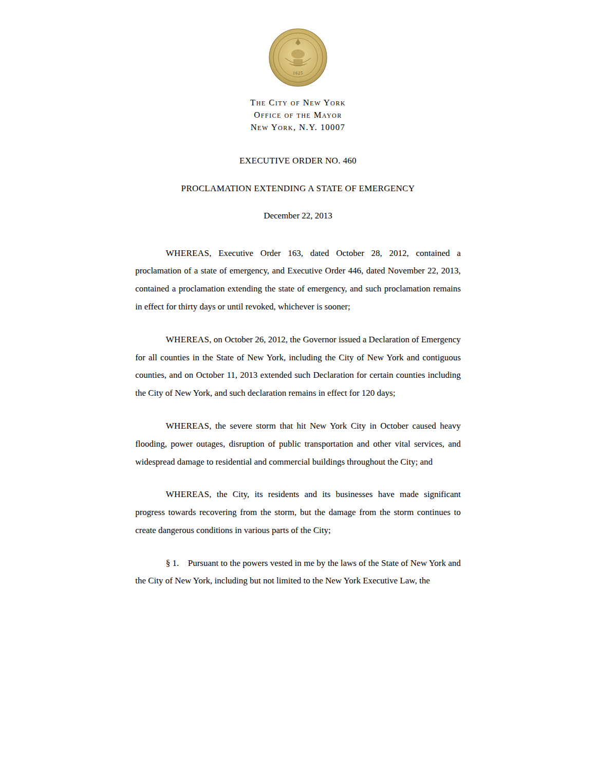1625
The City of New York
Office of the Mayor
New York, N.Y. 10007
EXECUTIVE ORDER NO. 460
PROCLAMATION EXTENDING A STATE OF EMERGENCY
December 22, 2013
WHEREAS, Executive Order 163, dated October 28, 2012, contained a proclamation of a state of emergency, and Executive Order 446, dated November 22, 2013, contained a proclamation extending the state of emergency, and such proclamation remains in effect for thirty days or until revoked, whichever is sooner;
WHEREAS, on October 26, 2012, the Governor issued a Declaration of Emergency for all counties in the State of New York, including the City of New York and contiguous counties, and on October 11, 2013 extended such Declaration for certain counties including the City of New York, and such declaration remains in effect for 120 days;
WHEREAS, the severe storm that hit New York City in October caused heavy flooding, power outages, disruption of public transportation and other vital services, and widespread damage to residential and commercial buildings throughout the City; and
WHEREAS, the City, its residents and its businesses have made significant progress towards recovering from the storm, but the damage from the storm continues to create dangerous conditions in various parts of the City;
§ 1. Pursuant to the powers vested in me by the laws of the State of New York and the City of New York, including but not limited to the New York Executive Law, the